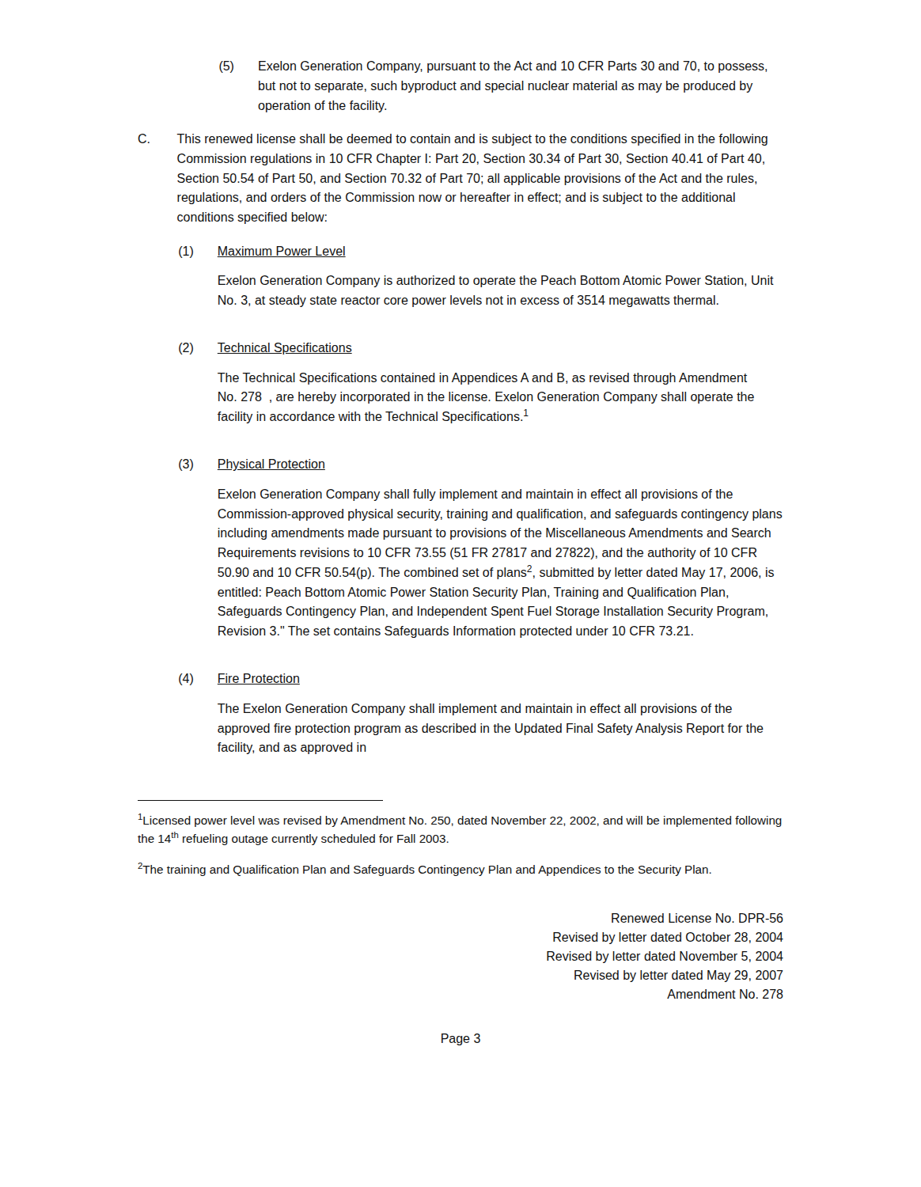(5)
Exelon Generation Company, pursuant to the Act and 10 CFR Parts 30 and 70, to possess, but not to separate, such byproduct and special nuclear material as may be produced by operation of the facility.
C.
This renewed license shall be deemed to contain and is subject to the conditions specified in the following Commission regulations in 10 CFR Chapter I: Part 20, Section 30.34 of Part 30, Section 40.41 of Part 40, Section 50.54 of Part 50, and Section 70.32 of Part 70; all applicable provisions of the Act and the rules, regulations, and orders of the Commission now or hereafter in effect; and is subject to the additional conditions specified below:
(1)
Maximum Power Level
Exelon Generation Company is authorized to operate the Peach Bottom Atomic Power Station, Unit No. 3, at steady state reactor core power levels not in excess of 3514 megawatts thermal.
(2)
Technical Specifications
The Technical Specifications contained in Appendices A and B, as revised through Amendment No. 278 , are hereby incorporated in the license. Exelon Generation Company shall operate the facility in accordance with the Technical Specifications.1
(3)
Physical Protection
Exelon Generation Company shall fully implement and maintain in effect all provisions of the Commission-approved physical security, training and qualification, and safeguards contingency plans including amendments made pursuant to provisions of the Miscellaneous Amendments and Search Requirements revisions to 10 CFR 73.55 (51 FR 27817 and 27822), and the authority of 10 CFR 50.90 and 10 CFR 50.54(p). The combined set of plans2, submitted by letter dated May 17, 2006, is entitled: Peach Bottom Atomic Power Station Security Plan, Training and Qualification Plan, Safeguards Contingency Plan, and Independent Spent Fuel Storage Installation Security Program, Revision 3." The set contains Safeguards Information protected under 10 CFR 73.21.
(4)
Fire Protection
The Exelon Generation Company shall implement and maintain in effect all provisions of the approved fire protection program as described in the Updated Final Safety Analysis Report for the facility, and as approved in
1Licensed power level was revised by Amendment No. 250, dated November 22, 2002, and will be implemented following the 14th refueling outage currently scheduled for Fall 2003.
2The training and Qualification Plan and Safeguards Contingency Plan and Appendices to the Security Plan.
Renewed License No. DPR-56
Revised by letter dated October 28, 2004
Revised by letter dated November 5, 2004
Revised by letter dated May 29, 2007
Amendment No. 278
Page 3